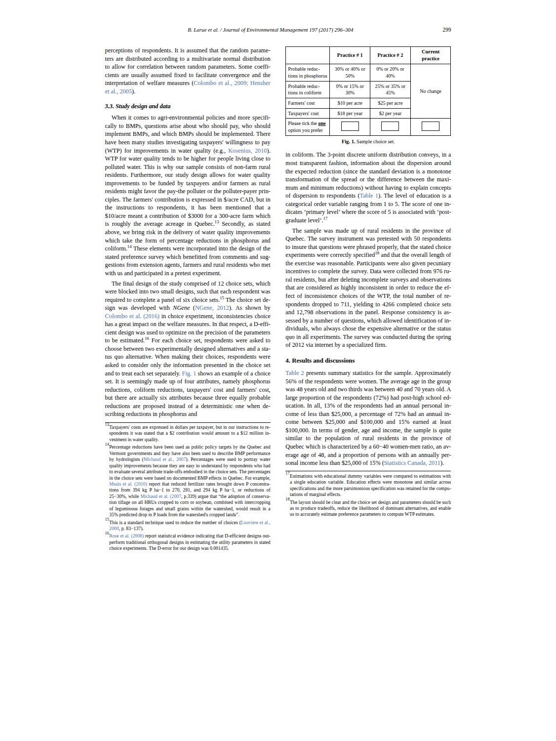B. Larue et al. / Journal of Environmental Management 197 (2017) 296–304 299
perceptions of respondents. It is assumed that the random parameters are distributed according to a multivariate normal distribution to allow for correlation between random parameters. Some coefficients are usually assumed fixed to facilitate convergence and the interpretation of welfare measures (Colombo et al., 2009; Hensher et al., 2005).
3.3. Study design and data
When it comes to agri-environmental policies and more specifically to BMPs, questions arise about who should pay, who should implement BMPs, and which BMPs should be implemented. There have been many studies investigating taxpayers' willingness to pay (WTP) for improvements in water quality (e.g., Kosenius, 2010). WTP for water quality tends to be higher for people living close to polluted water. This is why our sample consists of non-farm rural residents. Furthermore, our study design allows for water quality improvements to be funded by taxpayers and/or farmers as rural residents might favor the pay-the polluter or the polluter-payer principles. The farmers' contribution is expressed in $/acre CAD, but in the instructions to respondents, it has been mentioned that a $10/acre meant a contribution of $3000 for a 300-acre farm which is roughly the average acreage in Quebec.13 Secondly, as stated above, we bring risk in the delivery of water quality improvements which take the form of percentage reductions in phosphorus and coliform.14 These elements were incorporated into the design of the stated preference survey which benefitted from comments and suggestions from extension agents, farmers and rural residents who met with us and participated in a pretest experiment.
The final design of the study comprised of 12 choice sets, which were blocked into two small designs, such that each respondent was required to complete a panel of six choice sets.15 The choice set design was developed with NGene (NGene, 2012). As shown by Colombo et al. (2016) in choice experiment, inconsistencies choice has a great impact on the welfare measures. In that respect, a D-efficient design was used to optimize on the precision of the parameters to be estimated.16 For each choice set, respondents were asked to choose between two experimentally designed alternatives and a status quo alternative. When making their choices, respondents were asked to consider only the information presented in the choice set and to treat each set separately. Fig. 1 shows an example of a choice set. It is seemingly made up of four attributes, namely phosphorus reductions, coliform reductions, taxpayers' cost and farmers' cost, but there are actually six attributes because three equally probable reductions are proposed instead of a deterministic one when describing reductions in phosphorus and
13 Taxpayers' costs are expressed in dollars per taxpayer, but in our instructions to respondents it was stated that a $2 contribution would amount to a $12 million investment in water quality.
14 Percentage reductions have been used as public policy targets by the Quebec and Vermont governments and they have also been used to describe BMP performance by hydrologists (Michaud et al., 2007). Percentages were used to portray water quality improvements because they are easy to understand by respondents who had to evaluate several attribute trade-offs embodied in the choice sets. The percentages in the choice sets were based on documented BMP effects in Quebec. For example, Meals et al. (2010) report that reduced fertilizer rates brought down P concentrations from 394 kg P ha−1 to 270, 281, and 294 kg P ha−1, or reductions of 25−30%, while Michaud et al. (2007, p.339) argue that “the adoption of conservation tillage on all HRUs cropped to corn or soybean, combined with intercropping of leguminous forages and small grains within the watershed, would result in a 35% predicted drop in P loads from the watershed's cropped lands”.
15 This is a standard technique used to reduce the number of choices (Louviere et al., 2000, p. 83−137).
16 Rose et al. (2008) report statistical evidence indicating that D-efficient designs outperform traditional orthogonal designs in estimating the utility parameters in stated choice experiments. The D-error for our design was 0.001435.
| | Practice # 1 | Practice # 2 | Current practice |
| --- | --- | --- | --- |
| Probable reductions in phosphorus | 30% or 40% or 50% | 0% or 20% or 40% | No change |
| Probable reductions in coliform | 0% or 15% or 30% | 25% or 35% or 45% |
| Farmers' cost | $10 per acre | $25 per acre |
| Taxpayers' cost | $18 per year | $2 per year |
| Please tick the one option you prefer | | | |
Fig. 1. Sample choice set.
in coliform. The 3-point discrete uniform distribution conveys, in a most transparent fashion, information about the dispersion around the expected reduction (since the standard deviation is a monotone transformation of the spread or the difference between the maximum and minimum reductions) without having to explain concepts of dispersion to respondents (Table 1). The level of education is a categorical order variable ranging from 1 to 5. The score of one indicates ‘primary level’ where the score of 5 is associated with ‘post-graduate level’.17
The sample was made up of rural residents in the province of Quebec. The survey instrument was pretested with 50 respondents to insure that questions were phrased properly, that the stated choice experiments were correctly specified18 and that the overall length of the exercise was reasonable. Participants were also given pecuniary incentives to complete the survey. Data were collected from 976 rural residents, but after deleting incomplete surveys and observations that are considered as highly inconsistent in order to reduce the effect of inconsistence choices of the WTP, the total number of respondents dropped to 711, yielding to 4266 completed choice sets and 12,798 observations in the panel. Response consistency is assessed by a number of questions, which allowed identification of individuals, who always chose the expensive alternative or the status quo in all experiments. The survey was conducted during the spring of 2012 via internet by a specialized firm.
4. Results and discussions
Table 2 presents summary statistics for the sample. Approximately 56% of the respondents were women. The average age in the group was 48 years old and two thirds was between 40 and 70 years old. A large proportion of the respondents (72%) had post-high school education. In all, 13% of the respondents had an annual personal income of less than $25,000, a percentage of 72% had an annual income between $25,000 and $100,000 and 15% earned at least $100,000. In terms of gender, age and income, the sample is quite similar to the population of rural residents in the province of Quebec which is characterized by a 60−40 women-men ratio, an average age of 48, and a proportion of persons with an annually personal income less than $25,000 of 15% (Statistics Canada, 2011).
17 Estimations with educational dummy variables were compared to estimations with a single education variable. Education effects were monotone and similar across specifications and the more parsimonious specification was retained for the computations of marginal effects.
18 The layout should be clear and the choice set design and parameters should be such as to produce tradeoffs, reduce the likelihood of dominant alternatives, and enable us to accurately estimate preference parameters to compute WTP estimates.